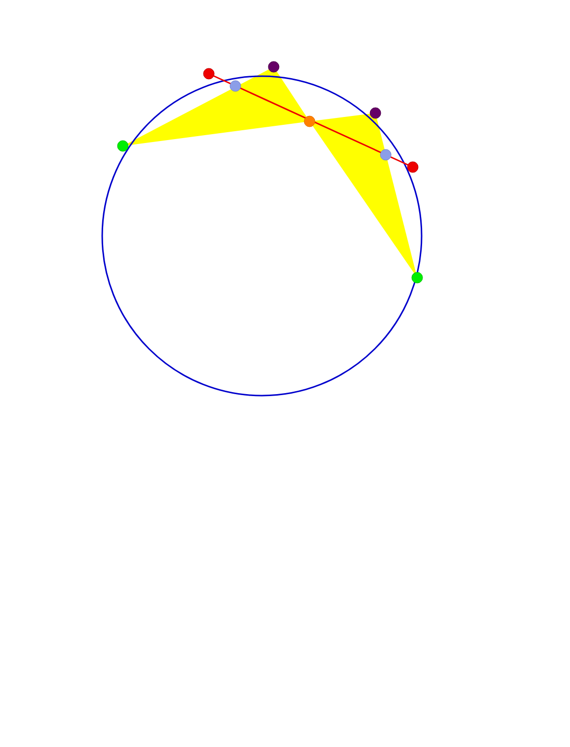Circle with two inscribed yellow triangles and a red chord A blue circle centered near the upper middle of the canvas. A red line segment (chord) runs from a red point on the upper-left of the circle to a red point on the right of the circle, passing through an orange point near its middle. Two yellow triangles are drawn: one from a green point on the left of the circle to a purple point at the top and to the orange point; another from a green point at the lower right to a purple point on the upper right and to the orange point. Light blue points lie on the chord.